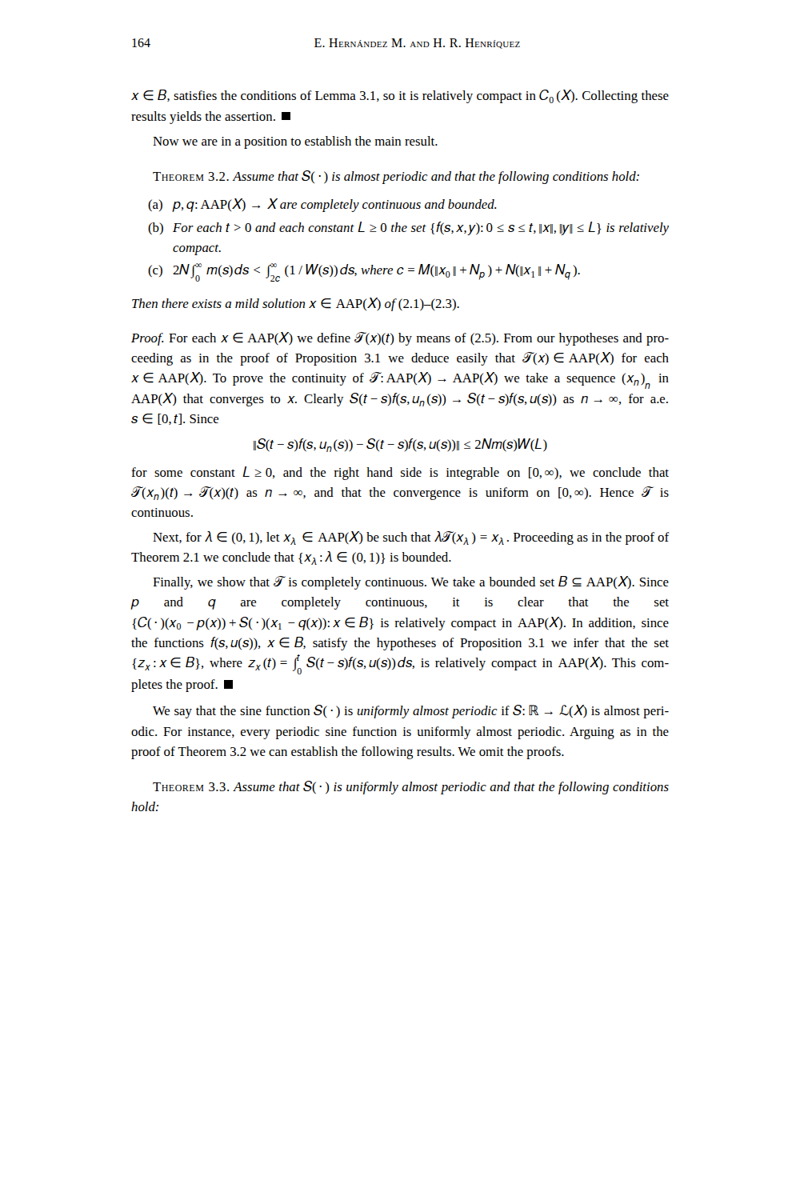164 E. Hernández M. and H. R. Henríquez
x∈B, satisfies the conditions of Lemma 3.1, so it is relatively compact in C0(X). Collecting these results yields the assertion.
Now we are in a position to establish the main result.
Theorem 3.2. Assume that S(⋅) is almost periodic and that the following conditions hold:
(a) p,q:AAP(X)→X are completely continuous and bounded.
(b) For each t>0 and each constant L≥0 the set {f(s,x,y):0≤s≤t,‖x‖,‖y‖≤L} is relatively compact.
(c) 2N∫0∞m(s)ds<∫2c∞(1/W(s))ds, where c=M(‖x0‖+Np)+N(‖x1‖+Nq).
Then there exists a mild solution x∈AAP(X) of (2.1)–(2.3).
Proof. For each x∈AAP(X) we define 𝒯(x)(t) by means of (2.5). From our hypotheses and proceeding as in the proof of Proposition 3.1 we deduce easily that 𝒯(x)∈AAP(X) for each x∈AAP(X). To prove the continuity of 𝒯:AAP(X)→AAP(X) we take a sequence (xn)n in AAP(X) that converges to x. Clearly S(t−s)f(s,un(s))→S(t−s)f(s,u(s)) as n→∞, for a.e. s∈[0,t]. Since
‖S(t−s)f(s,un(s))−S(t−s)f(s,u(s))‖≤2Nm(s)W(L)
for some constant L≥0, and the right hand side is integrable on [0,∞), we conclude that 𝒯(xn)(t)→𝒯(x)(t) as n→∞, and that the convergence is uniform on [0,∞). Hence 𝒯 is continuous.
Next, for λ∈(0,1), let xλ∈AAP(X) be such that λ𝒯(xλ)=xλ. Proceeding as in the proof of Theorem 2.1 we conclude that {xλ:λ∈(0,1)} is bounded.
Finally, we show that 𝒯 is completely continuous. We take a bounded set B⊆AAP(X). Since p and q are completely continuous, it is clear that the set {C(⋅)(x0−p(x))+S(⋅)(x1−q(x)):x∈B} is relatively compact in AAP(X). In addition, since the functions f(s,u(s)), x∈B, satisfy the hypotheses of Proposition 3.1 we infer that the set {zx:x∈B}, where zx(t)=∫0tS(t−s)f(s,u(s))ds, is relatively compact in AAP(X). This completes the proof.
We say that the sine function S(⋅) is uniformly almost periodic if S:ℝ→ℒ(X) is almost periodic. For instance, every periodic sine function is uniformly almost periodic. Arguing as in the proof of Theorem 3.2 we can establish the following results. We omit the proofs.
Theorem 3.3. Assume that S(⋅) is uniformly almost periodic and that the following conditions hold: